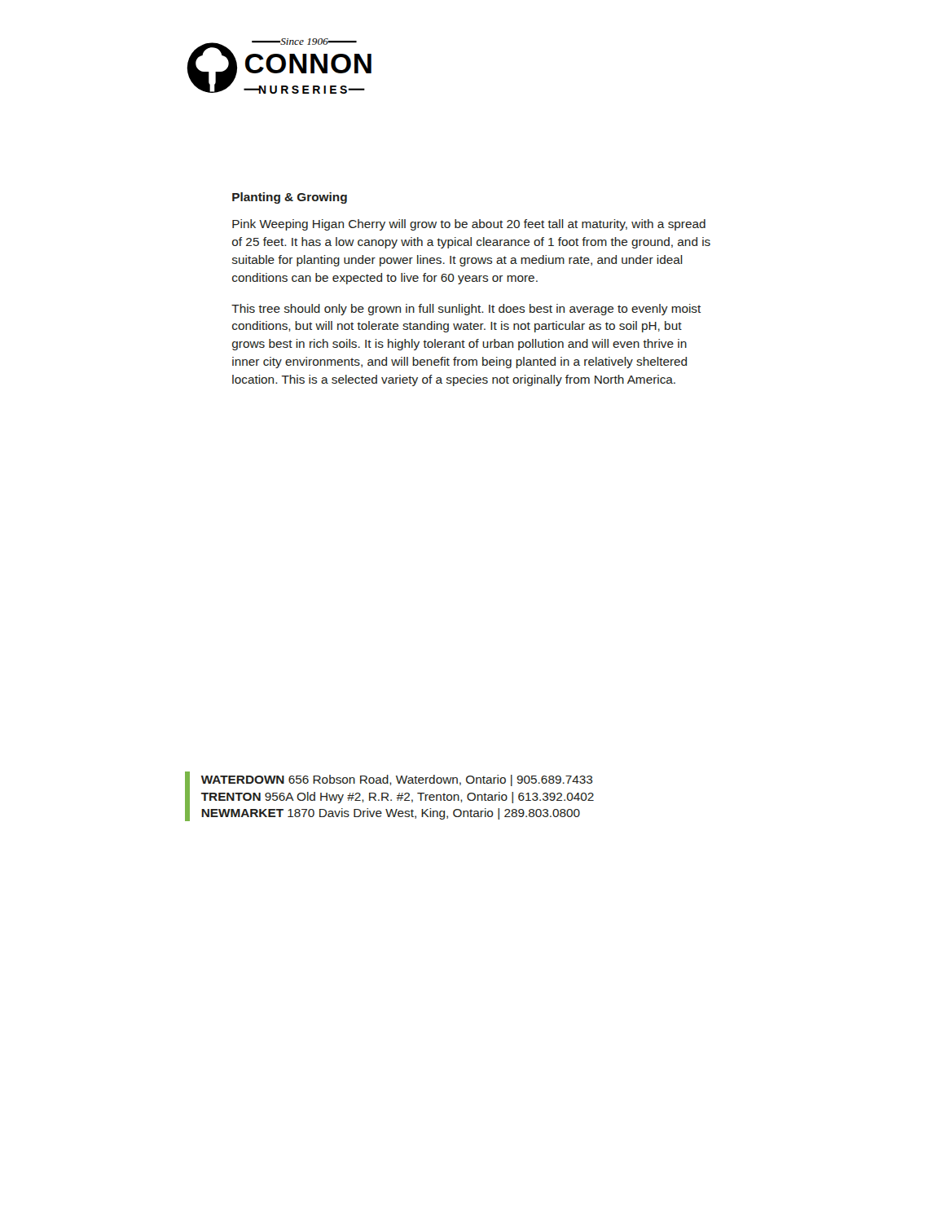Since 1906 CONNON NURSERIES
Planting & Growing
Pink Weeping Higan Cherry will grow to be about 20 feet tall at maturity, with a spread of 25 feet. It has a low canopy with a typical clearance of 1 foot from the ground, and is suitable for planting under power lines. It grows at a medium rate, and under ideal conditions can be expected to live for 60 years or more.
This tree should only be grown in full sunlight. It does best in average to evenly moist conditions, but will not tolerate standing water. It is not particular as to soil pH, but grows best in rich soils. It is highly tolerant of urban pollution and will even thrive in inner city environments, and will benefit from being planted in a relatively sheltered location. This is a selected variety of a species not originally from North America.
WATERDOWN 656 Robson Road, Waterdown, Ontario | 905.689.7433
TRENTON 956A Old Hwy #2, R.R. #2, Trenton, Ontario | 613.392.0402
NEWMARKET 1870 Davis Drive West, King, Ontario | 289.803.0800